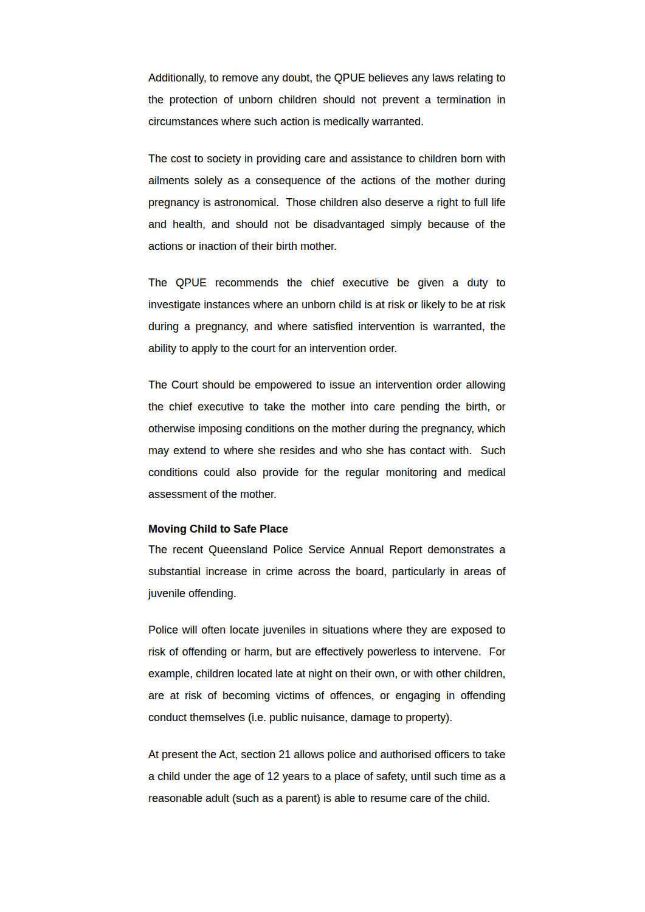Additionally, to remove any doubt, the QPUE believes any laws relating to the protection of unborn children should not prevent a termination in circumstances where such action is medically warranted.
The cost to society in providing care and assistance to children born with ailments solely as a consequence of the actions of the mother during pregnancy is astronomical. Those children also deserve a right to full life and health, and should not be disadvantaged simply because of the actions or inaction of their birth mother.
The QPUE recommends the chief executive be given a duty to investigate instances where an unborn child is at risk or likely to be at risk during a pregnancy, and where satisfied intervention is warranted, the ability to apply to the court for an intervention order.
The Court should be empowered to issue an intervention order allowing the chief executive to take the mother into care pending the birth, or otherwise imposing conditions on the mother during the pregnancy, which may extend to where she resides and who she has contact with. Such conditions could also provide for the regular monitoring and medical assessment of the mother.
Moving Child to Safe Place
The recent Queensland Police Service Annual Report demonstrates a substantial increase in crime across the board, particularly in areas of juvenile offending.
Police will often locate juveniles in situations where they are exposed to risk of offending or harm, but are effectively powerless to intervene. For example, children located late at night on their own, or with other children, are at risk of becoming victims of offences, or engaging in offending conduct themselves (i.e. public nuisance, damage to property).
At present the Act, section 21 allows police and authorised officers to take a child under the age of 12 years to a place of safety, until such time as a reasonable adult (such as a parent) is able to resume care of the child.